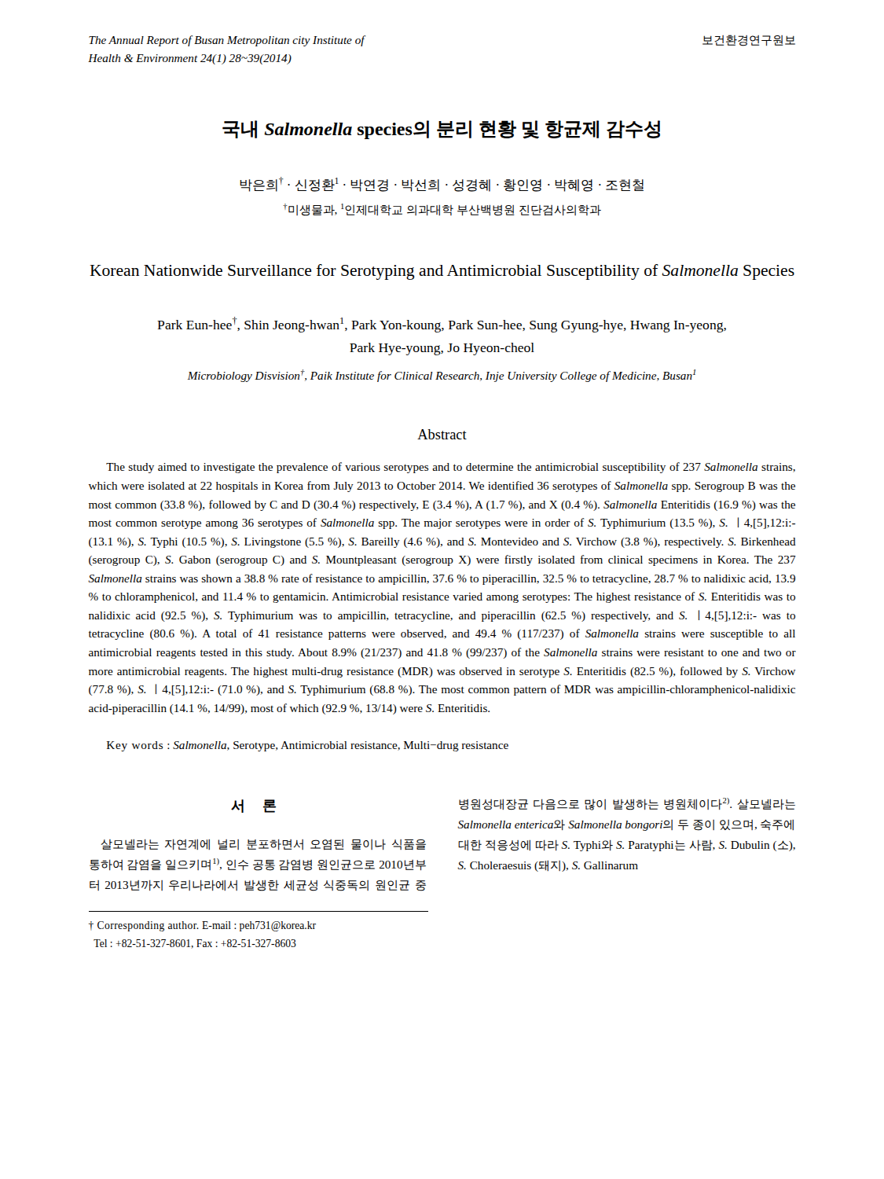The Annual Report of Busan Metropolitan city Institute of
Health & Environment 24(1) 28~39(2014)
보건환경연구원보
국내 Salmonella species의 분리 현황 및 항균제 감수성
박은희† · 신정환1 · 박연경 · 박선희 · 성경혜 · 황인영 · 박혜영 · 조현철
†미생물과, 1인제대학교 의과대학 부산백병원 진단검사의학과
Korean Nationwide Surveillance for Serotyping and Antimicrobial Susceptibility of Salmonella Species
Park Eun-hee†, Shin Jeong-hwan1, Park Yon-koung, Park Sun-hee, Sung Gyung-hye, Hwang In-yeong,
Park Hye-young, Jo Hyeon-cheol
Microbiology Disvision†, Paik Institute for Clinical Research, Inje University College of Medicine, Busan1
Abstract
The study aimed to investigate the prevalence of various serotypes and to determine the antimicrobial susceptibility of 237 Salmonella strains, which were isolated at 22 hospitals in Korea from July 2013 to October 2014. We identified 36 serotypes of Salmonella spp. Serogroup B was the most common (33.8 %), followed by C and D (30.4 %) respectively, E (3.4 %), A (1.7 %), and X (0.4 %). Salmonella Enteritidis (16.9 %) was the most common serotype among 36 serotypes of Salmonella spp. The major serotypes were in order of S. Typhimurium (13.5 %), S. ㅣ4,[5],12:i:- (13.1 %), S. Typhi (10.5 %), S. Livingstone (5.5 %), S. Bareilly (4.6 %), and S. Montevideo and S. Virchow (3.8 %), respectively. S. Birkenhead (serogroup C), S. Gabon (serogroup C) and S. Mountpleasant (serogroup X) were firstly isolated from clinical specimens in Korea. The 237 Salmonella strains was shown a 38.8 % rate of resistance to ampicillin, 37.6 % to piperacillin, 32.5 % to tetracycline, 28.7 % to nalidixic acid, 13.9 % to chloramphenicol, and 11.4 % to gentamicin. Antimicrobial resistance varied among serotypes: The highest resistance of S. Enteritidis was to nalidixic acid (92.5 %), S. Typhimurium was to ampicillin, tetracycline, and piperacillin (62.5 %) respectively, and S. ㅣ4,[5],12:i:- was to tetracycline (80.6 %). A total of 41 resistance patterns were observed, and 49.4 % (117/237) of Salmonella strains were susceptible to all antimicrobial reagents tested in this study. About 8.9% (21/237) and 41.8 % (99/237) of the Salmonella strains were resistant to one and two or more antimicrobial reagents. The highest multi-drug resistance (MDR) was observed in serotype S. Enteritidis (82.5 %), followed by S. Virchow (77.8 %), S. ㅣ4,[5],12:i:- (71.0 %), and S. Typhimurium (68.8 %). The most common pattern of MDR was ampicillin-chloramphenicol-nalidixic acid-piperacillin (14.1 %, 14/99), most of which (92.9 %, 13/14) were S. Enteritidis.
Key words : Salmonella, Serotype, Antimicrobial resistance, Multi−drug resistance
서 론
살모넬라는 자연계에 널리 분포하면서 오염된 물이나 식품을 통하여 감염을 일으키며1), 인수 공통 감염병 원인균으로 2010년부터 2013년까지 우리나라에서 발생한 세균성 식중독의 원인균 중 병원성대장균 다음으로 많이 발생하는 병원체이다2). 살모넬라는 Salmonella enterica와 Salmonella bongori의 두 종이 있으며, 숙주에 대한 적응성에 따라 S. Typhi와 S. Paratyphi는 사람, S. Dubulin (소), S. Choleraesuis (돼지), S. Gallinarum
† Corresponding author. E-mail : peh731@korea.kr
Tel : +82-51-327-8601, Fax : +82-51-327-8603